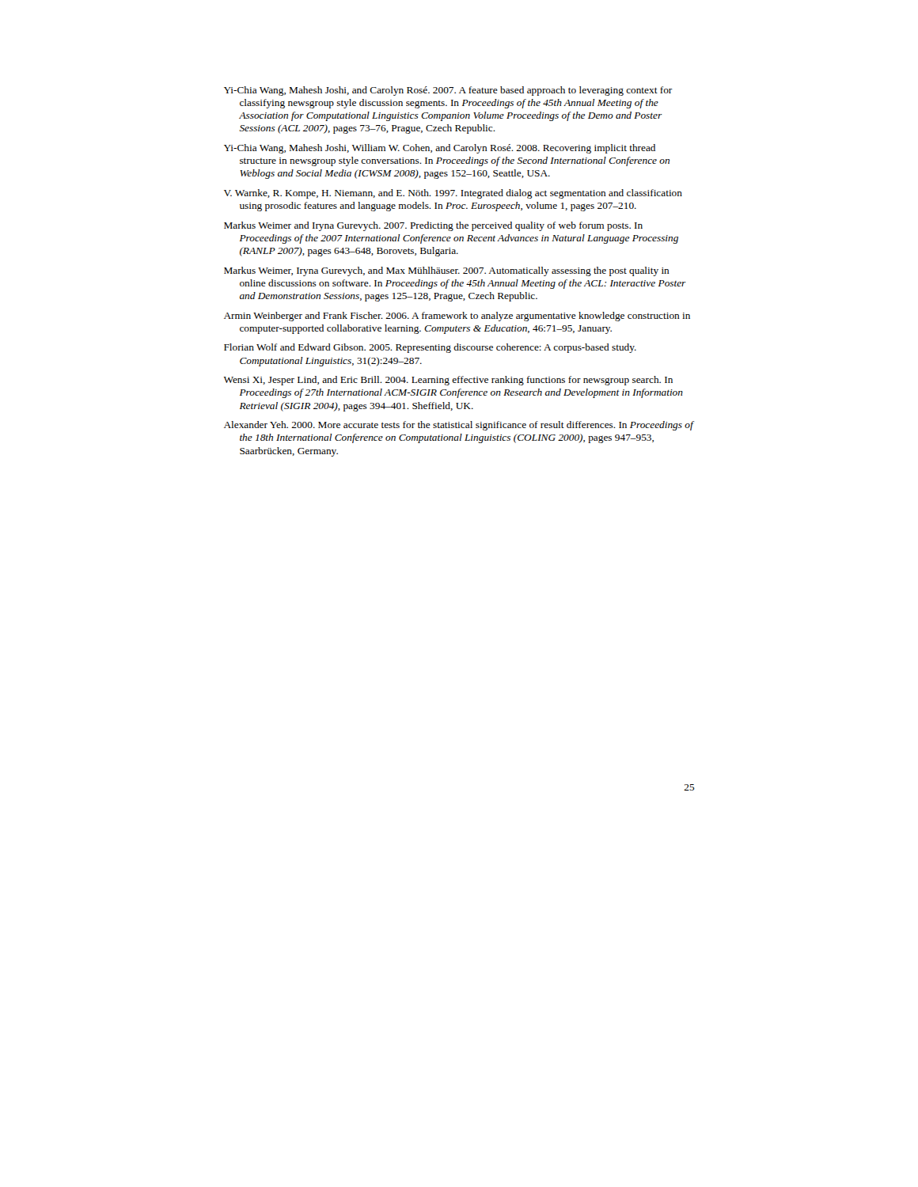Yi-Chia Wang, Mahesh Joshi, and Carolyn Rosé. 2007. A feature based approach to leveraging context for classifying newsgroup style discussion segments. In Proceedings of the 45th Annual Meeting of the Association for Computational Linguistics Companion Volume Proceedings of the Demo and Poster Sessions (ACL 2007), pages 73–76, Prague, Czech Republic.
Yi-Chia Wang, Mahesh Joshi, William W. Cohen, and Carolyn Rosé. 2008. Recovering implicit thread structure in newsgroup style conversations. In Proceedings of the Second International Conference on Weblogs and Social Media (ICWSM 2008), pages 152–160, Seattle, USA.
V. Warnke, R. Kompe, H. Niemann, and E. Nöth. 1997. Integrated dialog act segmentation and classification using prosodic features and language models. In Proc. Eurospeech, volume 1, pages 207–210.
Markus Weimer and Iryna Gurevych. 2007. Predicting the perceived quality of web forum posts. In Proceedings of the 2007 International Conference on Recent Advances in Natural Language Processing (RANLP 2007), pages 643–648, Borovets, Bulgaria.
Markus Weimer, Iryna Gurevych, and Max Mühlhäuser. 2007. Automatically assessing the post quality in online discussions on software. In Proceedings of the 45th Annual Meeting of the ACL: Interactive Poster and Demonstration Sessions, pages 125–128, Prague, Czech Republic.
Armin Weinberger and Frank Fischer. 2006. A framework to analyze argumentative knowledge construction in computer-supported collaborative learning. Computers & Education, 46:71–95, January.
Florian Wolf and Edward Gibson. 2005. Representing discourse coherence: A corpus-based study. Computational Linguistics, 31(2):249–287.
Wensi Xi, Jesper Lind, and Eric Brill. 2004. Learning effective ranking functions for newsgroup search. In Proceedings of 27th International ACM-SIGIR Conference on Research and Development in Information Retrieval (SIGIR 2004), pages 394–401. Sheffield, UK.
Alexander Yeh. 2000. More accurate tests for the statistical significance of result differences. In Proceedings of the 18th International Conference on Computational Linguistics (COLING 2000), pages 947–953, Saarbrücken, Germany.
25